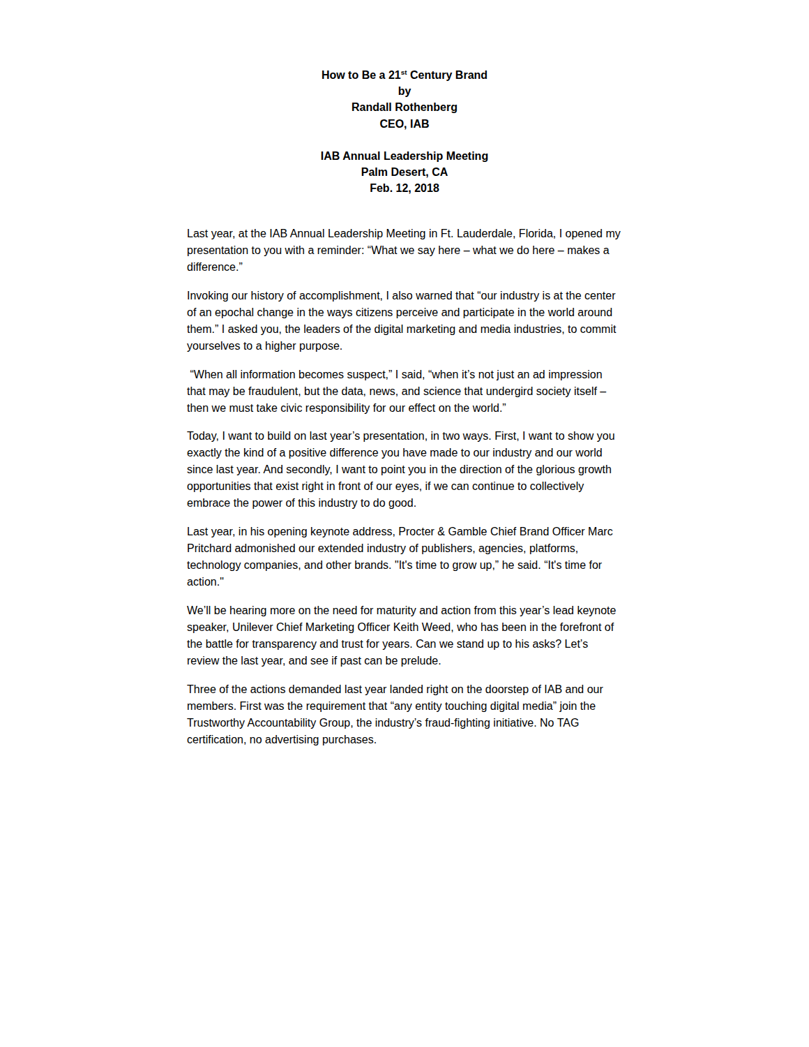How to Be a 21st Century Brand
by
Randall Rothenberg
CEO, IAB
IAB Annual Leadership Meeting
Palm Desert, CA
Feb. 12, 2018
Last year, at the IAB Annual Leadership Meeting in Ft. Lauderdale, Florida, I opened my presentation to you with a reminder: “What we say here – what we do here – makes a difference.”
Invoking our history of accomplishment, I also warned that “our industry is at the center of an epochal change in the ways citizens perceive and participate in the world around them.” I asked you, the leaders of the digital marketing and media industries, to commit yourselves to a higher purpose.
“When all information becomes suspect,” I said, “when it’s not just an ad impression that may be fraudulent, but the data, news, and science that undergird society itself – then we must take civic responsibility for our effect on the world.”
Today, I want to build on last year’s presentation, in two ways. First, I want to show you exactly the kind of a positive difference you have made to our industry and our world since last year. And secondly, I want to point you in the direction of the glorious growth opportunities that exist right in front of our eyes, if we can continue to collectively embrace the power of this industry to do good.
Last year, in his opening keynote address, Procter & Gamble Chief Brand Officer Marc Pritchard admonished our extended industry of publishers, agencies, platforms, technology companies, and other brands. "It's time to grow up,” he said. “It's time for action."
We’ll be hearing more on the need for maturity and action from this year’s lead keynote speaker, Unilever Chief Marketing Officer Keith Weed, who has been in the forefront of the battle for transparency and trust for years. Can we stand up to his asks? Let’s review the last year, and see if past can be prelude.
Three of the actions demanded last year landed right on the doorstep of IAB and our members. First was the requirement that “any entity touching digital media” join the Trustworthy Accountability Group, the industry’s fraud-fighting initiative. No TAG certification, no advertising purchases.